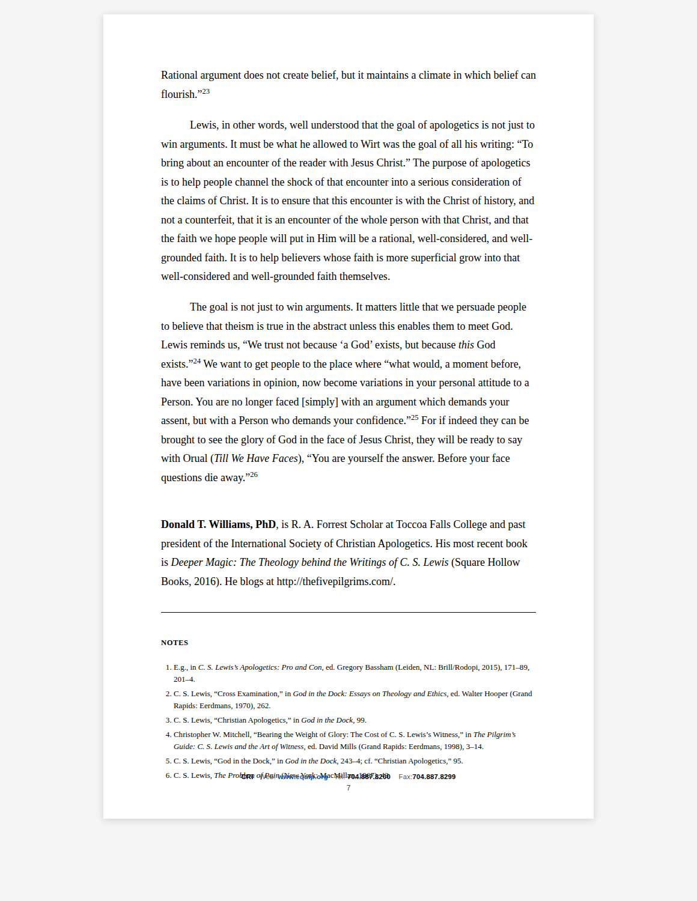Rational argument does not create belief, but it maintains a climate in which belief can flourish.”23
Lewis, in other words, well understood that the goal of apologetics is not just to win arguments. It must be what he allowed to Wirt was the goal of all his writing: “To bring about an encounter of the reader with Jesus Christ.” The purpose of apologetics is to help people channel the shock of that encounter into a serious consideration of the claims of Christ. It is to ensure that this encounter is with the Christ of history, and not a counterfeit, that it is an encounter of the whole person with that Christ, and that the faith we hope people will put in Him will be a rational, well-considered, and well-grounded faith. It is to help believers whose faith is more superficial grow into that well-considered and well-grounded faith themselves.
The goal is not just to win arguments. It matters little that we persuade people to believe that theism is true in the abstract unless this enables them to meet God. Lewis reminds us, “We trust not because ‘a God’ exists, but because this God exists.”24 We want to get people to the place where “what would, a moment before, have been variations in opinion, now become variations in your personal attitude to a Person. You are no longer faced [simply] with an argument which demands your assent, but with a Person who demands your confidence.”25 For if indeed they can be brought to see the glory of God in the face of Jesus Christ, they will be ready to say with Orual (Till We Have Faces), “You are yourself the answer. Before your face questions die away.”26
Donald T. Williams, PhD, is R. A. Forrest Scholar at Toccoa Falls College and past president of the International Society of Christian Apologetics. His most recent book is Deeper Magic: The Theology behind the Writings of C. S. Lewis (Square Hollow Books, 2016). He blogs at http://thefivepilgrims.com/.
NOTES
E.g., in C. S. Lewis’s Apologetics: Pro and Con, ed. Gregory Bassham (Leiden, NL: Brill/Rodopi, 2015), 171–89, 201–4.
C. S. Lewis, “Cross Examination,” in God in the Dock: Essays on Theology and Ethics, ed. Walter Hooper (Grand Rapids: Eerdmans, 1970), 262.
C. S. Lewis, “Christian Apologetics,” in God in the Dock, 99.
Christopher W. Mitchell, “Bearing the Weight of Glory: The Cost of C. S. Lewis’s Witness,” in The Pilgrim’s Guide: C. S. Lewis and the Art of Witness, ed. David Mills (Grand Rapids: Eerdmans, 1998), 3–14.
C. S. Lewis, “God in the Dock,” in God in the Dock, 243–4; cf. “Christian Apologetics,” 95.
C. S. Lewis, The Problem of Pain (New York: MacMillan, 1967), 43.
CRI Web: www.equip.org Tel: 704.887.8200 Fax: 704.887.8299
7